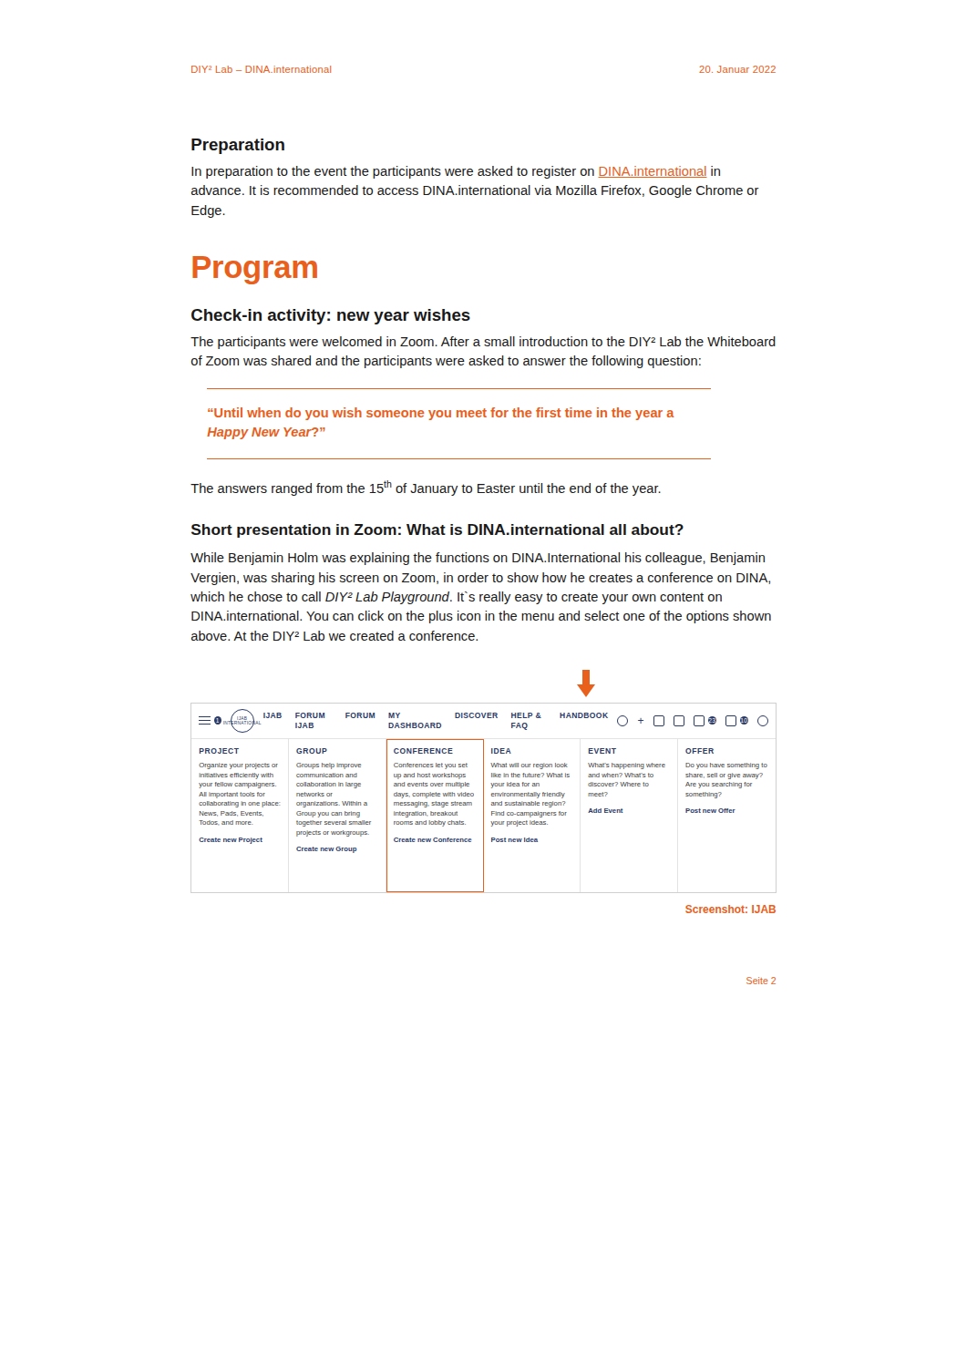DIY² Lab – DINA.international
20. Januar 2022
Preparation
In preparation to the event the participants were asked to register on DINA.international in advance. It is recommended to access DINA.international via Mozilla Firefox, Google Chrome or Edge.
Program
Check-in activity: new year wishes
The participants were welcomed in Zoom. After a small introduction to the DIY² Lab the Whiteboard of Zoom was shared and the participants were asked to answer the following question:
“Until when do you wish someone you meet for the first time in the year a Happy New Year?”
The answers ranged from the 15th of January to Easter until the end of the year.
Short presentation in Zoom: What is DINA.international all about?
While Benjamin Holm was explaining the functions on DINA.International his colleague, Benjamin Vergien, was sharing his screen on Zoom, in order to show how he creates a conference on DINA, which he chose to call DIY² Lab Playground. It`s really easy to create your own content on DINA.international. You can click on the plus icon in the menu and select one of the options shown above. At the DIY² Lab we created a conference.
1 IJAB
INTERNATIONAL
IJAB FORUM IJAB FORUM MY DASHBOARD DISCOVER HELP & FAQ HANDBOOK
+ 23 10
PROJECT
Organize your projects or initiatives efficiently with your fellow campaigners. All important tools for collaborating in one place: News, Pads, Events, Todos, and more.
Create new Project
GROUP
Groups help improve communication and collaboration in large networks or organizations. Within a Group you can bring together several smaller projects or workgroups.
Create new Group
CONFERENCE
Conferences let you set up and host workshops and events over multiple days, complete with video messaging, stage stream integration, breakout rooms and lobby chats.
Create new Conference
IDEA
What will our region look like in the future? What is your idea for an environmentally friendly and sustainable region? Find co-campaigners for your project ideas.
Post new Idea
EVENT
What's happening where and when? What's to discover? Where to meet?
Add Event
OFFER
Do you have something to share, sell or give away? Are you searching for something?
Post new Offer
Screenshot: IJAB
Seite 2